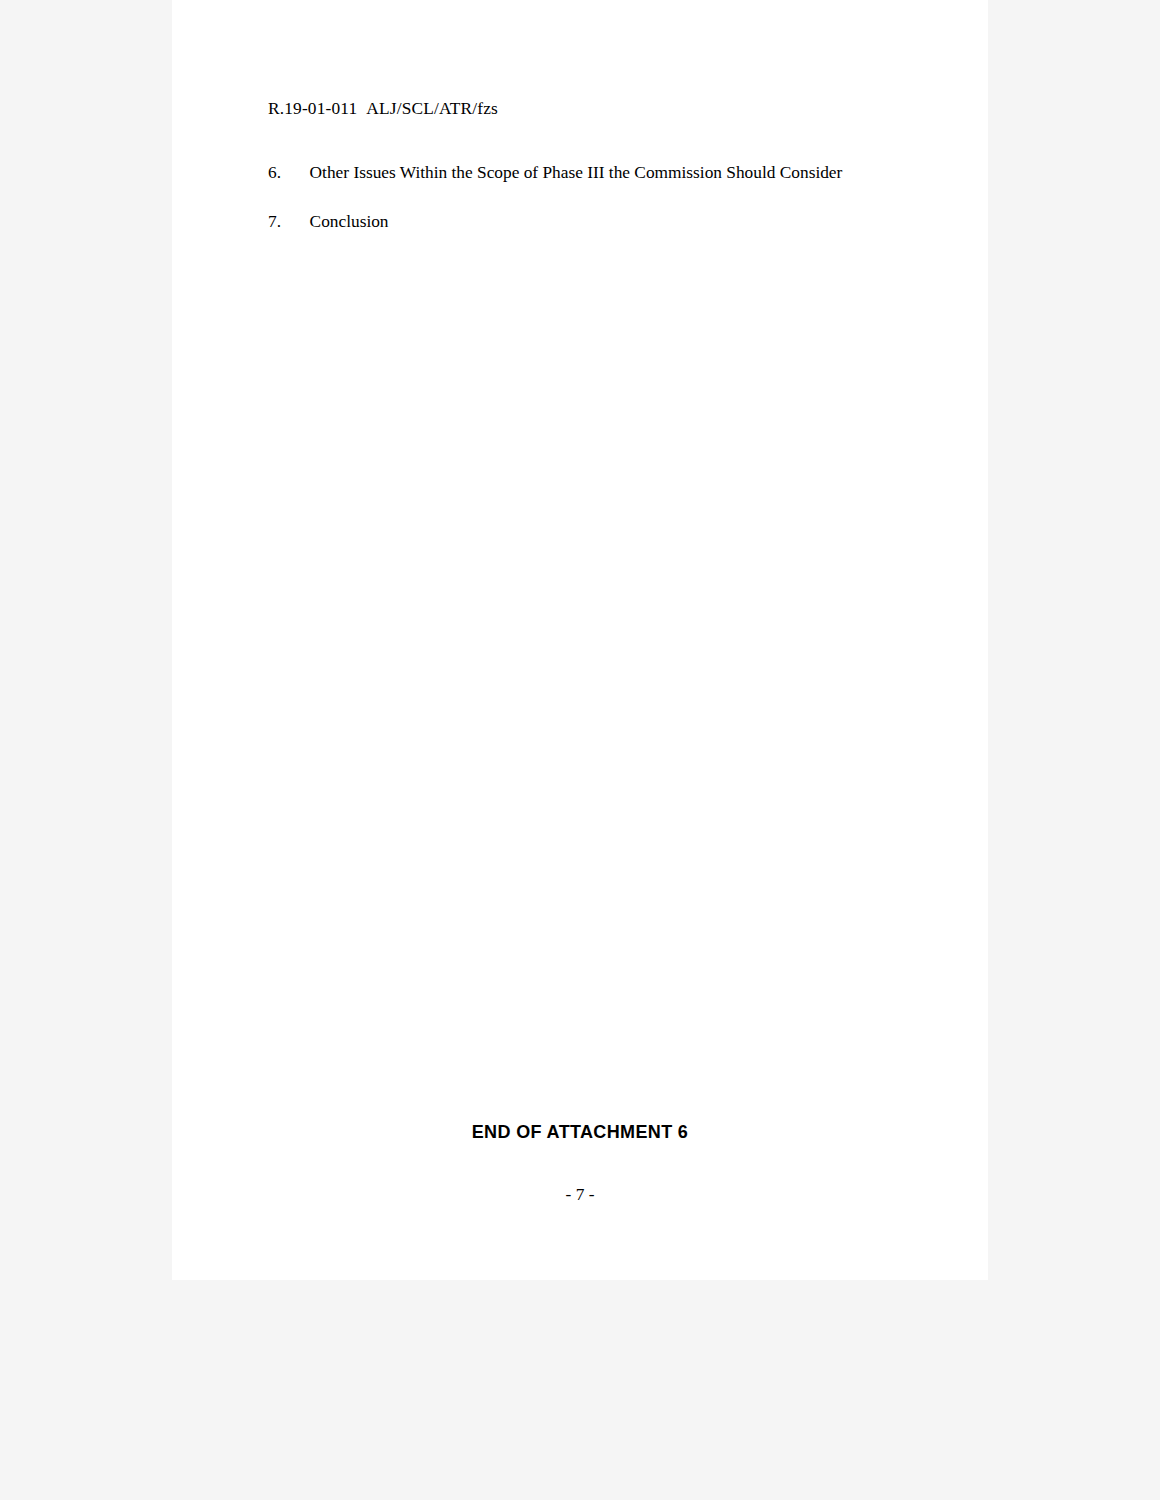R.19-01-011 ALJ/SCL/ATR/fzs
6. Other Issues Within the Scope of Phase III the Commission Should Consider
7. Conclusion
END OF ATTACHMENT 6
- 7 -